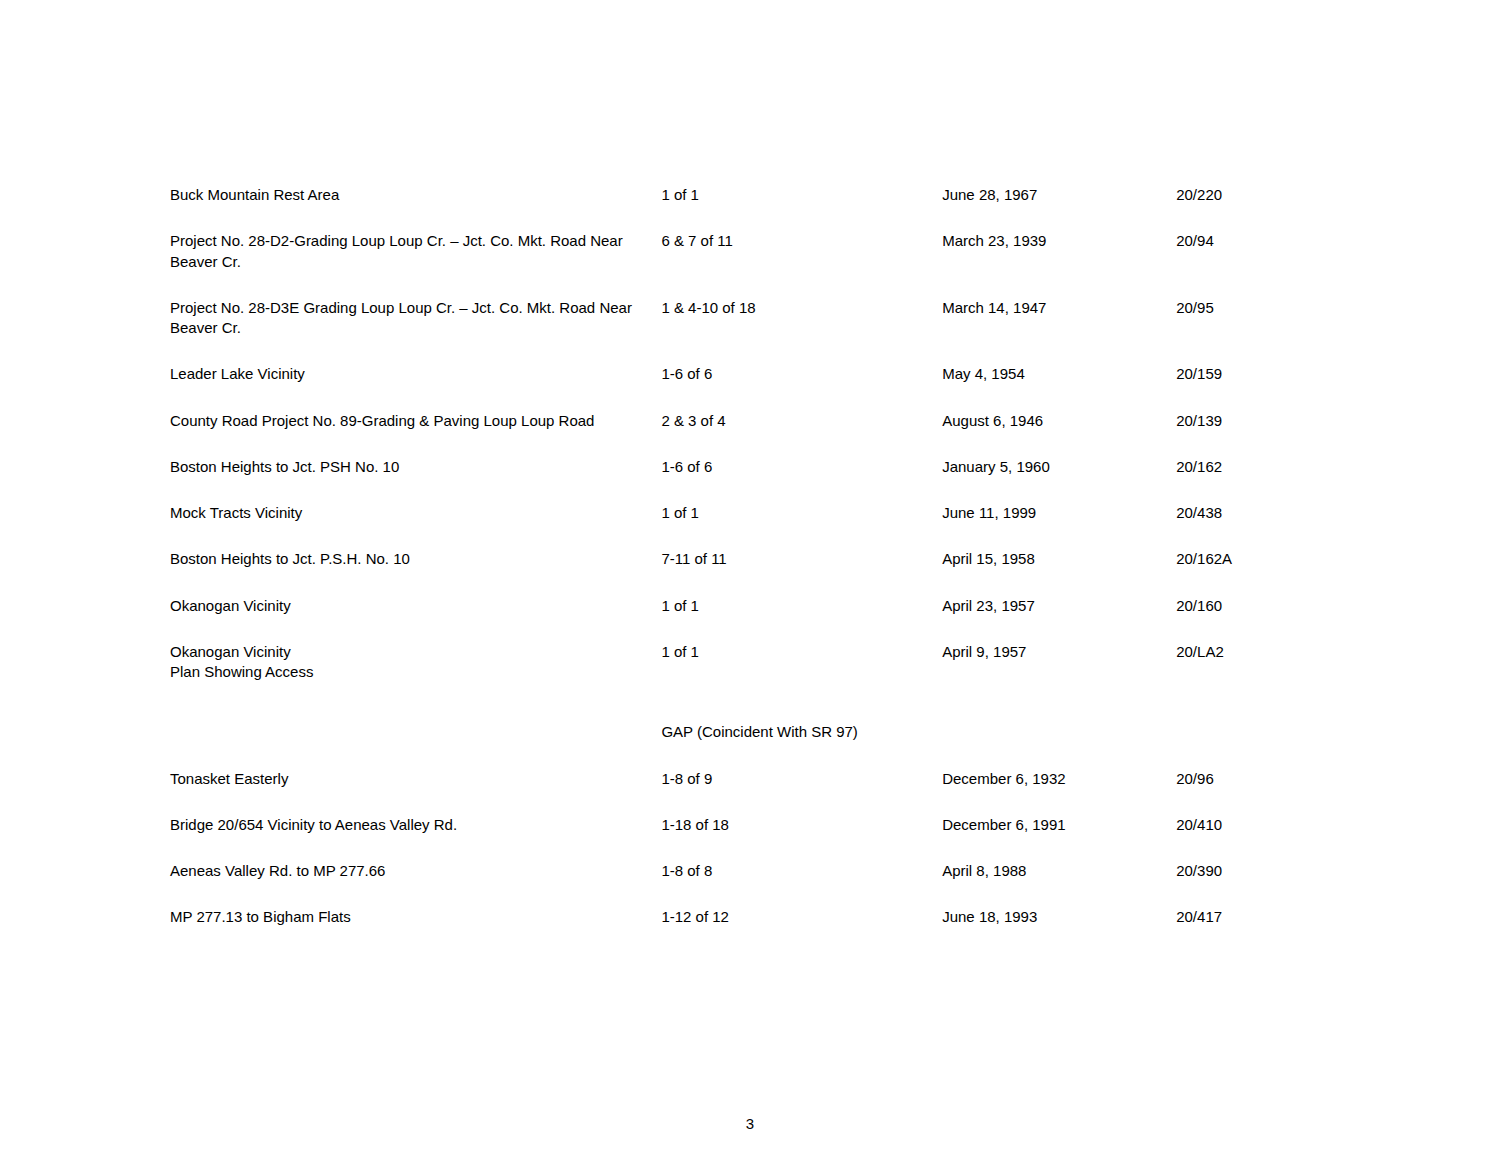| Buck Mountain Rest Area | 1 of 1 | June 28, 1967 | 20/220 |
| Project No. 28-D2-Grading Loup Loup Cr. – Jct. Co. Mkt. Road Near Beaver Cr. | 6 & 7 of 11 | March 23, 1939 | 20/94 |
| Project No. 28-D3E Grading Loup Loup Cr. – Jct. Co. Mkt. Road Near Beaver Cr. | 1 & 4-10 of 18 | March 14, 1947 | 20/95 |
| Leader Lake Vicinity | 1-6 of 6 | May 4, 1954 | 20/159 |
| County Road Project No. 89-Grading & Paving Loup Loup Road | 2 & 3 of 4 | August 6, 1946 | 20/139 |
| Boston Heights to Jct. PSH No. 10 | 1-6 of 6 | January 5, 1960 | 20/162 |
| Mock Tracts Vicinity | 1 of 1 | June 11, 1999 | 20/438 |
| Boston Heights to Jct. P.S.H. No. 10 | 7-11 of 11 | April 15, 1958 | 20/162A |
| Okanogan Vicinity | 1 of 1 | April 23, 1957 | 20/160 |
| Okanogan Vicinity Plan Showing Access | 1 of 1 | April 9, 1957 | 20/LA2 |
| | GAP (Coincident With SR 97) |
| Tonasket Easterly | 1-8 of 9 | December 6, 1932 | 20/96 |
| Bridge 20/654 Vicinity to Aeneas Valley Rd. | 1-18 of 18 | December 6, 1991 | 20/410 |
| Aeneas Valley Rd. to MP 277.66 | 1-8 of 8 | April 8, 1988 | 20/390 |
| MP 277.13 to Bigham Flats | 1-12 of 12 | June 18, 1993 | 20/417 |
3